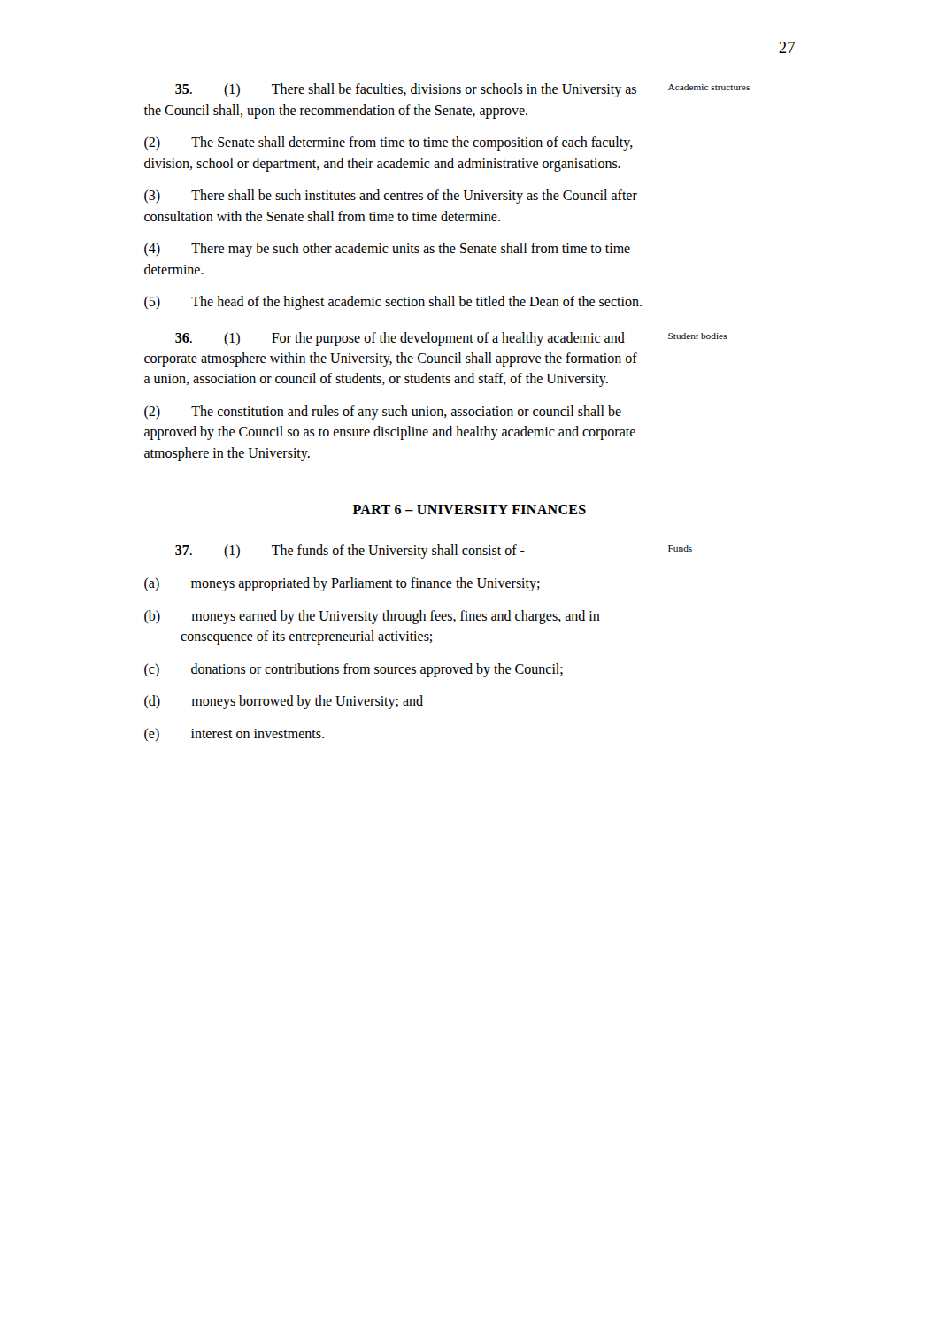27
35. (1) There shall be faculties, divisions or schools in the University as the Council shall, upon the recommendation of the Senate, approve.
(2) The Senate shall determine from time to time the composition of each faculty, division, school or department, and their academic and administrative organisations.
(3) There shall be such institutes and centres of the University as the Council after consultation with the Senate shall from time to time determine.
(4) There may be such other academic units as the Senate shall from time to time determine.
(5) The head of the highest academic section shall be titled the Dean of the section.
Academic structures
36. (1) For the purpose of the development of a healthy academic and corporate atmosphere within the University, the Council shall approve the formation of a union, association or council of students, or students and staff, of the University.
(2) The constitution and rules of any such union, association or council shall be approved by the Council so as to ensure discipline and healthy academic and corporate atmosphere in the University.
Student bodies
PART 6 – UNIVERSITY FINANCES
37. (1) The funds of the University shall consist of -
(a) moneys appropriated by Parliament to finance the University;
(b) moneys earned by the University through fees, fines and charges, and in consequence of its entrepreneurial activities;
(c) donations or contributions from sources approved by the Council;
(d) moneys borrowed by the University; and
(e) interest on investments.
Funds